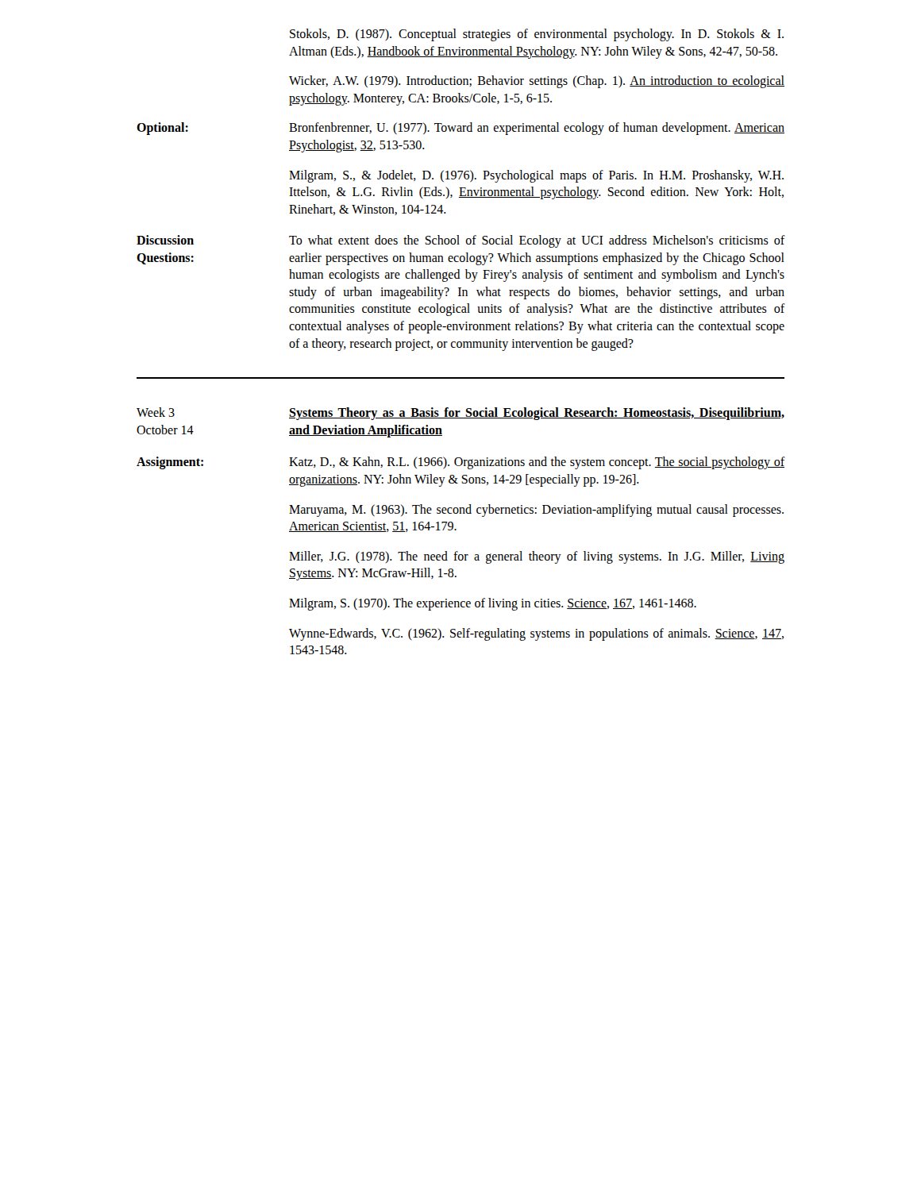Stokols, D. (1987). Conceptual strategies of environmental psychology. In D. Stokols & I. Altman (Eds.), Handbook of Environmental Psychology. NY: John Wiley & Sons, 42-47, 50-58.
Wicker, A.W. (1979). Introduction; Behavior settings (Chap. 1). An introduction to ecological psychology. Monterey, CA: Brooks/Cole, 1-5, 6-15.
Optional:
Bronfenbrenner, U. (1977). Toward an experimental ecology of human development. American Psychologist, 32, 513-530.
Milgram, S., & Jodelet, D. (1976). Psychological maps of Paris. In H.M. Proshansky, W.H. Ittelson, & L.G. Rivlin (Eds.), Environmental psychology. Second edition. New York: Holt, Rinehart, & Winston, 104-124.
Discussion
Questions:
To what extent does the School of Social Ecology at UCI address Michelson's criticisms of earlier perspectives on human ecology? Which assumptions emphasized by the Chicago School human ecologists are challenged by Firey's analysis of sentiment and symbolism and Lynch's study of urban imageability? In what respects do biomes, behavior settings, and urban communities constitute ecological units of analysis? What are the distinctive attributes of contextual analyses of people-environment relations? By what criteria can the contextual scope of a theory, research project, or community intervention be gauged?
Week 3
October 14
Systems Theory as a Basis for Social Ecological Research: Homeostasis, Disequilibrium, and Deviation Amplification
Assignment:
Katz, D., & Kahn, R.L. (1966). Organizations and the system concept. The social psychology of organizations. NY: John Wiley & Sons, 14-29 [especially pp. 19-26].
Maruyama, M. (1963). The second cybernetics: Deviation-amplifying mutual causal processes. American Scientist, 51, 164-179.
Miller, J.G. (1978). The need for a general theory of living systems. In J.G. Miller, Living Systems. NY: McGraw-Hill, 1-8.
Milgram, S. (1970). The experience of living in cities. Science, 167, 1461-1468.
Wynne-Edwards, V.C. (1962). Self-regulating systems in populations of animals. Science, 147, 1543-1548.